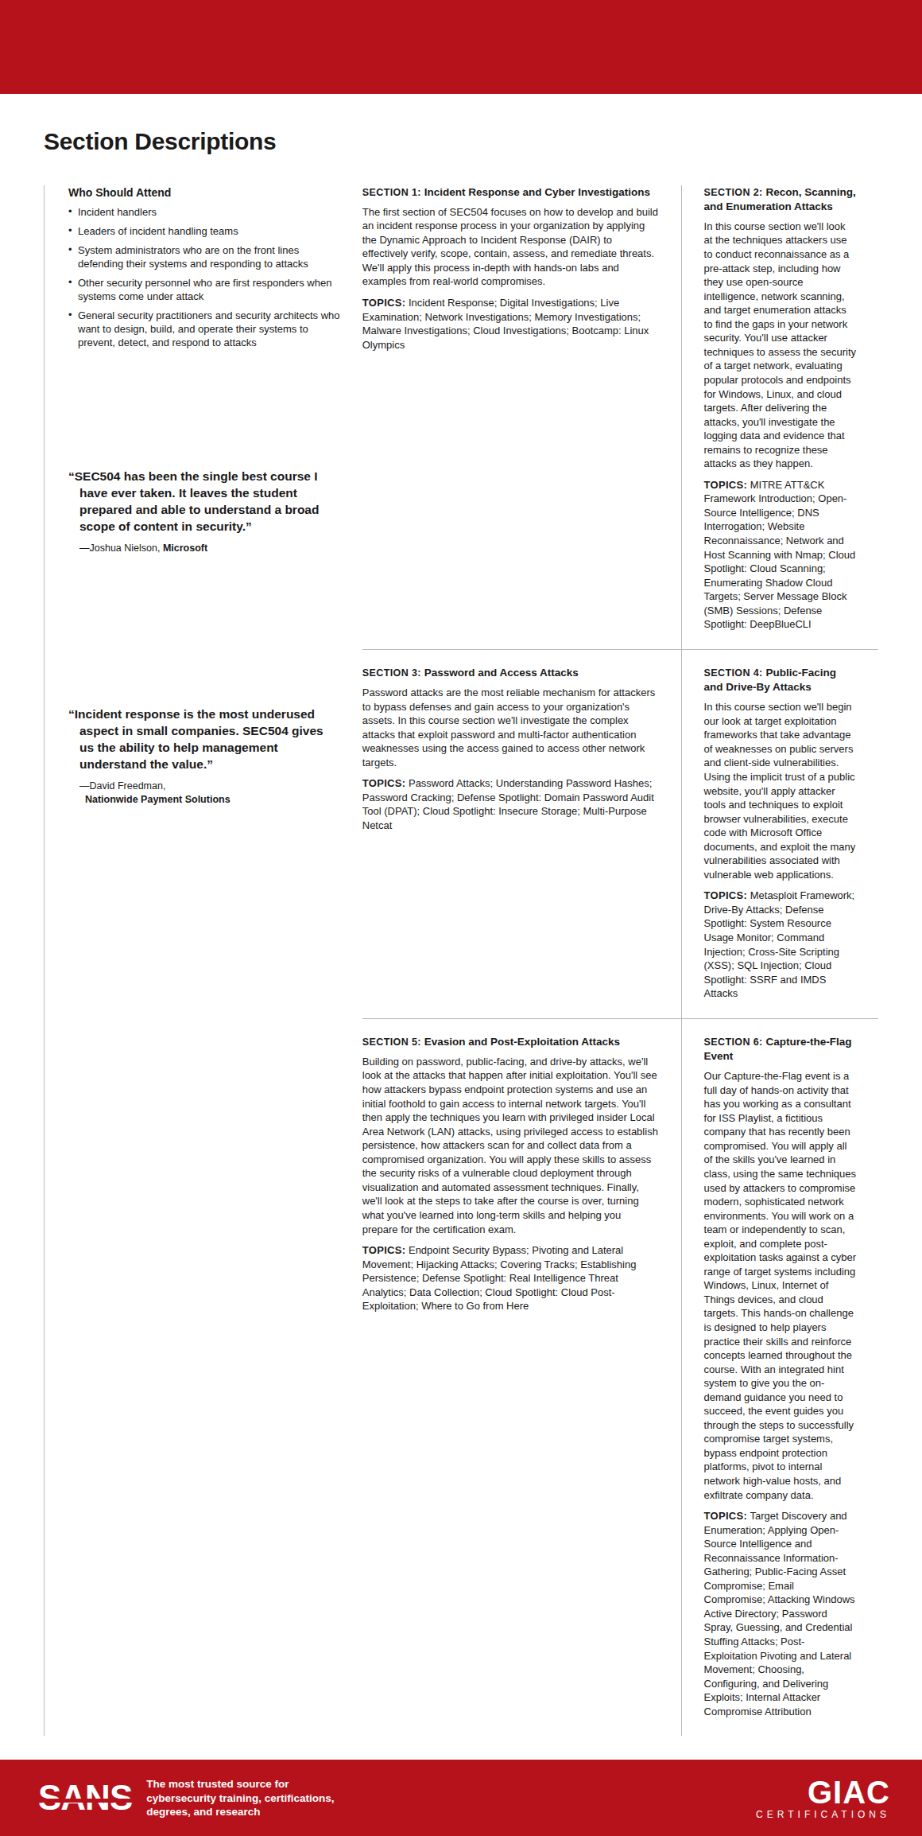Section Descriptions
SECTION 1: Incident Response and Cyber Investigations
The first section of SEC504 focuses on how to develop and build an incident response process in your organization by applying the Dynamic Approach to Incident Response (DAIR) to effectively verify, scope, contain, assess, and remediate threats. We'll apply this process in-depth with hands-on labs and examples from real-world compromises.
TOPICS: Incident Response; Digital Investigations; Live Examination; Network Investigations; Memory Investigations; Malware Investigations; Cloud Investigations; Bootcamp: Linux Olympics
SECTION 2: Recon, Scanning, and Enumeration Attacks
In this course section we'll look at the techniques attackers use to conduct reconnaissance as a pre-attack step, including how they use open-source intelligence, network scanning, and target enumeration attacks to find the gaps in your network security. You'll use attacker techniques to assess the security of a target network, evaluating popular protocols and endpoints for Windows, Linux, and cloud targets. After delivering the attacks, you'll investigate the logging data and evidence that remains to recognize these attacks as they happen.
TOPICS: MITRE ATT&CK Framework Introduction; Open-Source Intelligence; DNS Interrogation; Website Reconnaissance; Network and Host Scanning with Nmap; Cloud Spotlight: Cloud Scanning; Enumerating Shadow Cloud Targets; Server Message Block (SMB) Sessions; Defense Spotlight: DeepBlueCLI
Who Should Attend
Incident handlers
Leaders of incident handling teams
System administrators who are on the front lines defending their systems and responding to attacks
Other security personnel who are first responders when systems come under attack
General security practitioners and security architects who want to design, build, and operate their systems to prevent, detect, and respond to attacks
“SEC504 has been the single best course I have ever taken. It leaves the student prepared and able to understand a broad scope of content in security.”
—Joshua Nielson, Microsoft
“Incident response is the most underused aspect in small companies. SEC504 gives us the ability to help management understand the value.”
—David Freedman,
Nationwide Payment Solutions
SECTION 3: Password and Access Attacks
Password attacks are the most reliable mechanism for attackers to bypass defenses and gain access to your organization's assets. In this course section we'll investigate the complex attacks that exploit password and multi-factor authentication weaknesses using the access gained to access other network targets.
TOPICS: Password Attacks; Understanding Password Hashes; Password Cracking; Defense Spotlight: Domain Password Audit Tool (DPAT); Cloud Spotlight: Insecure Storage; Multi-Purpose Netcat
SECTION 4: Public-Facing and Drive-By Attacks
In this course section we'll begin our look at target exploitation frameworks that take advantage of weaknesses on public servers and client-side vulnerabilities. Using the implicit trust of a public website, you'll apply attacker tools and techniques to exploit browser vulnerabilities, execute code with Microsoft Office documents, and exploit the many vulnerabilities associated with vulnerable web applications.
TOPICS: Metasploit Framework; Drive-By Attacks; Defense Spotlight: System Resource Usage Monitor; Command Injection; Cross-Site Scripting (XSS); SQL Injection; Cloud Spotlight: SSRF and IMDS Attacks
SECTION 5: Evasion and Post-Exploitation Attacks
Building on password, public-facing, and drive-by attacks, we'll look at the attacks that happen after initial exploitation. You'll see how attackers bypass endpoint protection systems and use an initial foothold to gain access to internal network targets. You'll then apply the techniques you learn with privileged insider Local Area Network (LAN) attacks, using privileged access to establish persistence, how attackers scan for and collect data from a compromised organization. You will apply these skills to assess the security risks of a vulnerable cloud deployment through visualization and automated assessment techniques. Finally, we'll look at the steps to take after the course is over, turning what you've learned into long-term skills and helping you prepare for the certification exam.
TOPICS: Endpoint Security Bypass; Pivoting and Lateral Movement; Hijacking Attacks; Covering Tracks; Establishing Persistence; Defense Spotlight: Real Intelligence Threat Analytics; Data Collection; Cloud Spotlight: Cloud Post-Exploitation; Where to Go from Here
SECTION 6: Capture-the-Flag Event
Our Capture-the-Flag event is a full day of hands-on activity that has you working as a consultant for ISS Playlist, a fictitious company that has recently been compromised. You will apply all of the skills you've learned in class, using the same techniques used by attackers to compromise modern, sophisticated network environments. You will work on a team or independently to scan, exploit, and complete post-exploitation tasks against a cyber range of target systems including Windows, Linux, Internet of Things devices, and cloud targets. This hands-on challenge is designed to help players practice their skills and reinforce concepts learned throughout the course. With an integrated hint system to give you the on-demand guidance you need to succeed, the event guides you through the steps to successfully compromise target systems, bypass endpoint protection platforms, pivot to internal network high-value hosts, and exfiltrate company data.
TOPICS: Target Discovery and Enumeration; Applying Open-Source Intelligence and Reconnaissance Information-Gathering; Public-Facing Asset Compromise; Email Compromise; Attacking Windows Active Directory; Password Spray, Guessing, and Credential Stuffing Attacks; Post-Exploitation Pivoting and Lateral Movement; Choosing, Configuring, and Delivering Exploits; Internal Attacker Compromise Attribution
SANS
The most trusted source for
cybersecurity training, certifications,
degrees, and research
GIAC
CERTIFICATIONS